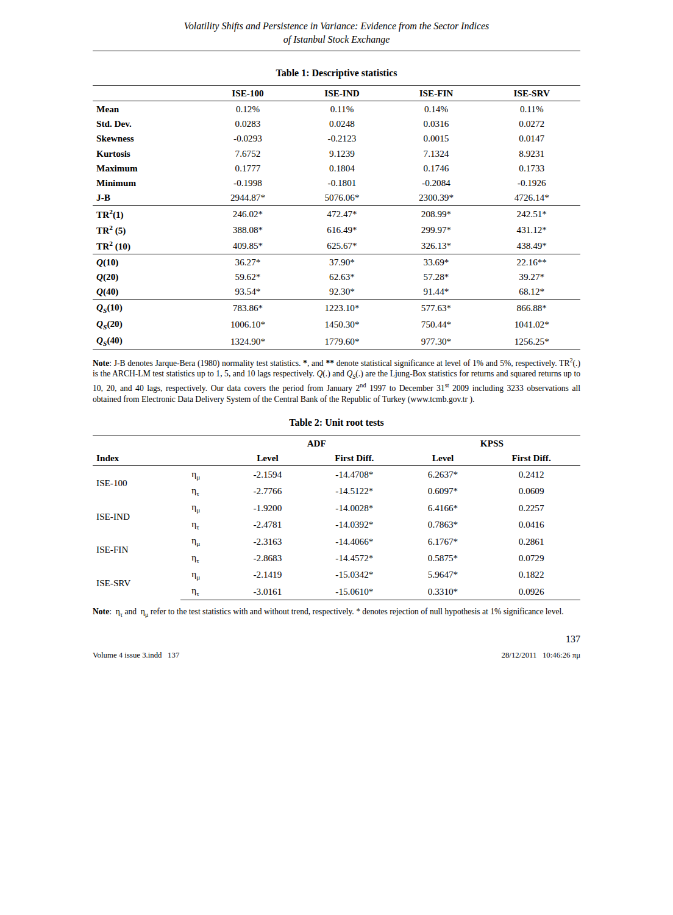Volatility Shifts and Persistence in Variance: Evidence from the Sector Indices
of Istanbul Stock Exchange
Table 1: Descriptive statistics
| | ISE-100 | ISE-IND | ISE-FIN | ISE-SRV |
| --- | --- | --- | --- | --- |
| Mean | 0.12% | 0.11% | 0.14% | 0.11% |
| Std. Dev. | 0.0283 | 0.0248 | 0.0316 | 0.0272 |
| Skewness | -0.0293 | -0.2123 | 0.0015 | 0.0147 |
| Kurtosis | 7.6752 | 9.1239 | 7.1324 | 8.9231 |
| Maximum | 0.1777 | 0.1804 | 0.1746 | 0.1733 |
| Minimum | -0.1998 | -0.1801 | -0.2084 | -0.1926 |
| J-B | 2944.87* | 5076.06* | 2300.39* | 4726.14* |
| TR 2 (1) | 246.02* | 472.47* | 208.99* | 242.51* |
| TR 2 (5) | 388.08* | 616.49* | 299.97* | 431.12* |
| TR 2 (10) | 409.85* | 625.67* | 326.13* | 438.49* |
| Q (10) | 36.27* | 37.90* | 33.69* | 22.16** |
| Q (20) | 59.62* | 62.63* | 57.28* | 39.27* |
| Q (40) | 93.54* | 92.30* | 91.44* | 68.12* |
| Q S (10) | 783.86* | 1223.10* | 577.63* | 866.88* |
| Q S (20) | 1006.10* | 1450.30* | 750.44* | 1041.02* |
| Q S (40) | 1324.90* | 1779.60* | 977.30* | 1256.25* |
Note: J-B denotes Jarque-Bera (1980) normality test statistics. *, and ** denote statistical significance at level of 1% and 5%, respectively. TR2(.) is the ARCH-LM test statistics up to 1, 5, and 10 lags respectively. Q(.) and QS(.) are the Ljung-Box statistics for returns and squared returns up to 10, 20, and 40 lags, respectively. Our data covers the period from January 2nd 1997 to December 31st 2009 including 3233 observations all obtained from Electronic Data Delivery System of the Central Bank of the Republic of Turkey (www.tcmb.gov.tr ).
Table 2: Unit root tests
| | | ADF | KPSS |
| --- | --- | --- | --- |
| Index | | Level | First Diff. | Level | First Diff. |
| ISE-100 | η μ | -2.1594 | -14.4708* | 6.2637* | 0.2412 |
| η τ | -2.7766 | -14.5122* | 0.6097* | 0.0609 |
| ISE-IND | η μ | -1.9200 | -14.0028* | 6.4166* | 0.2257 |
| η τ | -2.4781 | -14.0392* | 0.7863* | 0.0416 |
| ISE-FIN | η μ | -2.3163 | -14.4066* | 6.1767* | 0.2861 |
| η τ | -2.8683 | -14.4572* | 0.5875* | 0.0729 |
| ISE-SRV | η μ | -2.1419 | -15.0342* | 5.9647* | 0.1822 |
| η τ | -3.0161 | -15.0610* | 0.3310* | 0.0926 |
Note: ητ and ημ refer to the test statistics with and without trend, respectively. * denotes rejection of null hypothesis at 1% significance level.
137
Volume 4 issue 3.indd 137 28/12/2011 10:46:26 πμ